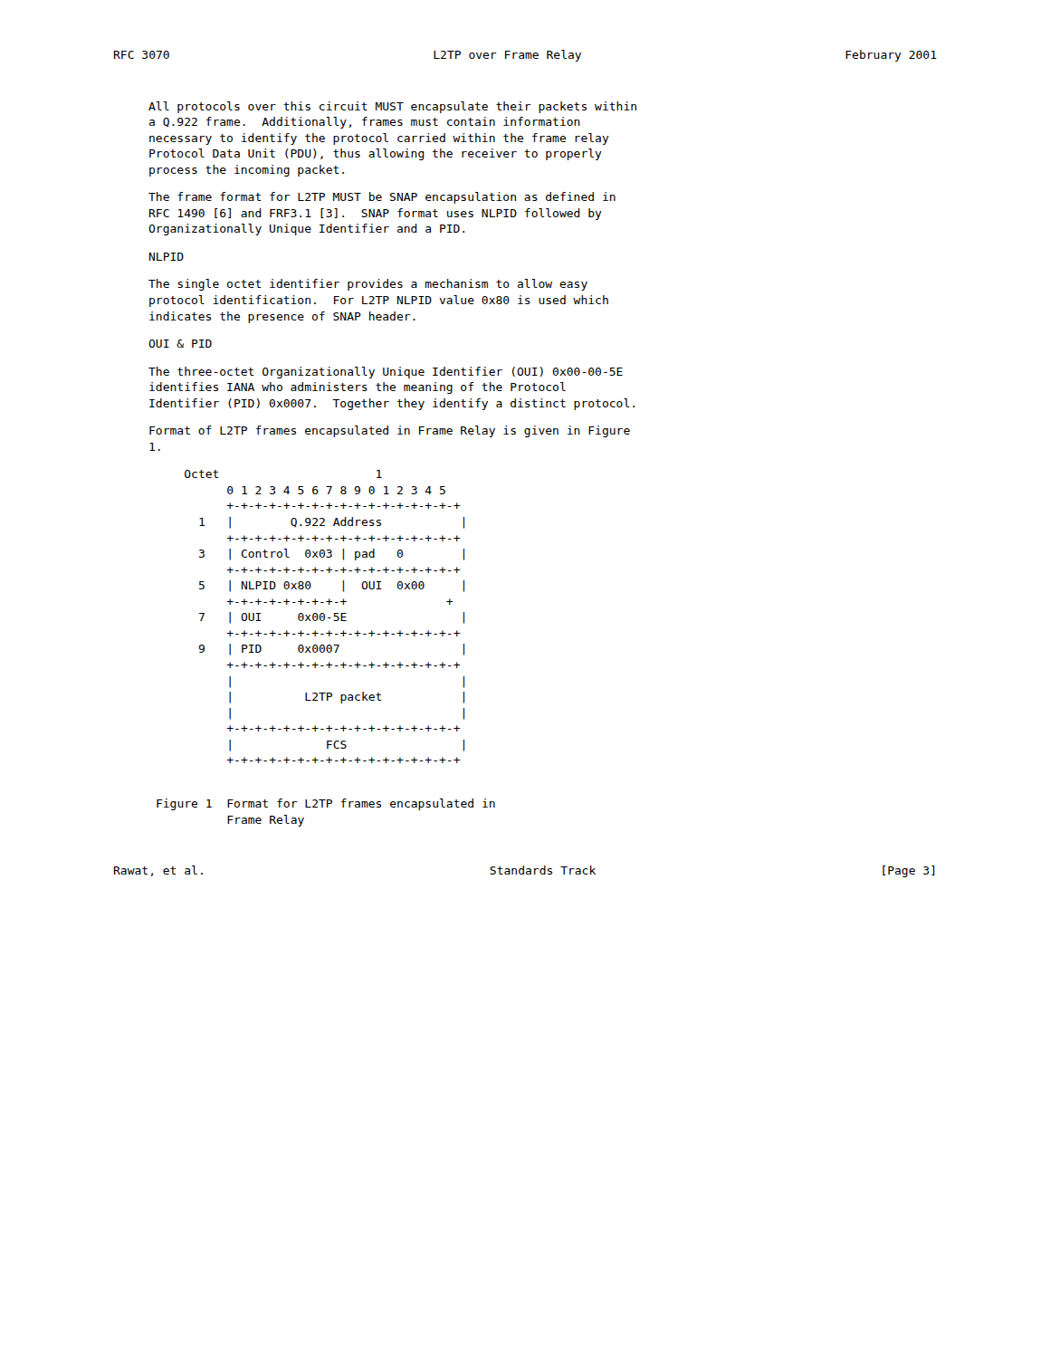RFC 3070 L2TP over Frame Relay February 2001
All protocols over this circuit MUST encapsulate their packets within a Q.922 frame. Additionally, frames must contain information necessary to identify the protocol carried within the frame relay Protocol Data Unit (PDU), thus allowing the receiver to properly process the incoming packet.
The frame format for L2TP MUST be SNAP encapsulation as defined in RFC 1490 [6] and FRF3.1 [3]. SNAP format uses NLPID followed by Organizationally Unique Identifier and a PID.
NLPID
The single octet identifier provides a mechanism to allow easy protocol identification. For L2TP NLPID value 0x80 is used which indicates the presence of SNAP header.
OUI & PID
The three-octet Organizationally Unique Identifier (OUI) 0x00-00-5E identifies IANA who administers the meaning of the Protocol Identifier (PID) 0x0007. Together they identify a distinct protocol.
Format of L2TP frames encapsulated in Frame Relay is given in Figure 1.
          Octet                      1
                0 1 2 3 4 5 6 7 8 9 0 1 2 3 4 5
                +-+-+-+-+-+-+-+-+-+-+-+-+-+-+-+-+
            1   |        Q.922 Address           |
                +-+-+-+-+-+-+-+-+-+-+-+-+-+-+-+-+
            3   | Control  0x03 | pad   0        |
                +-+-+-+-+-+-+-+-+-+-+-+-+-+-+-+-+
            5   | NLPID 0x80    |  OUI  0x00     |
                +-+-+-+-+-+-+-+-+              +
            7   | OUI     0x00-5E                |
                +-+-+-+-+-+-+-+-+-+-+-+-+-+-+-+-+
            9   | PID     0x0007                 |
                +-+-+-+-+-+-+-+-+-+-+-+-+-+-+-+-+
                |                                |
                |          L2TP packet           |
                |                                |
                +-+-+-+-+-+-+-+-+-+-+-+-+-+-+-+-+
                |             FCS                |
                +-+-+-+-+-+-+-+-+-+-+-+-+-+-+-+-+
Figure 1 Format for L2TP frames encapsulated in Frame Relay
Rawat, et al. Standards Track [Page 3]